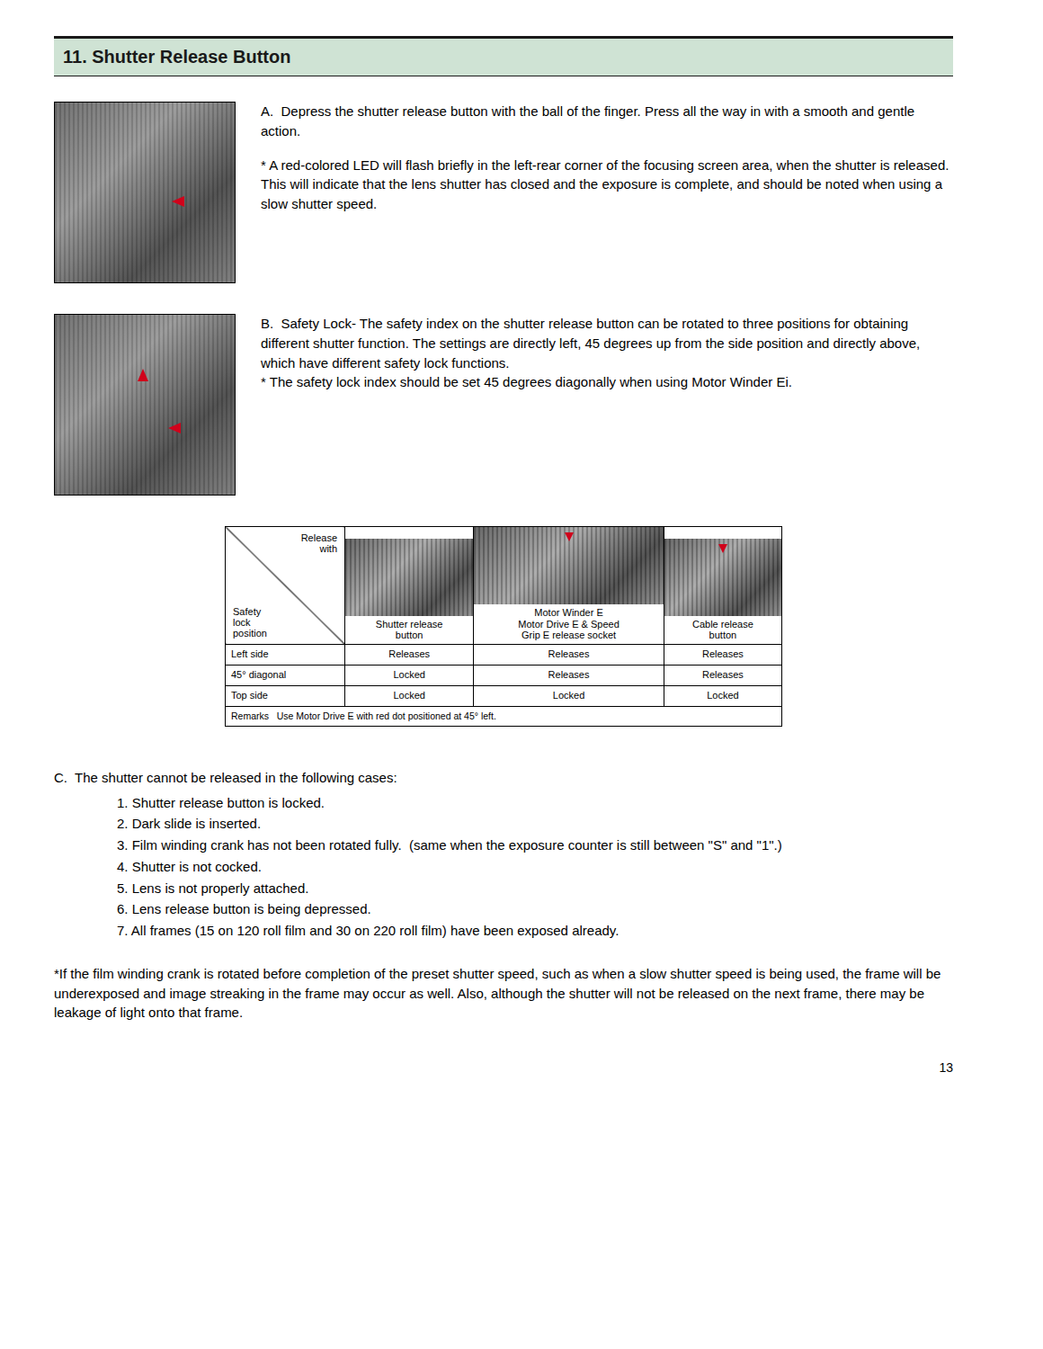11. Shutter Release Button
A. Depress the shutter release button with the ball of the finger. Press all the way in with a smooth and gentle action.
* A red-colored LED will flash briefly in the left-rear corner of the focusing screen area, when the shutter is released. This will indicate that the lens shutter has closed and the exposure is complete, and should be noted when using a slow shutter speed.
B. Safety Lock- The safety index on the shutter release button can be rotated to three positions for obtaining different shutter function. The settings are directly left, 45 degrees up from the side position and directly above, which have different safety lock functions.
* The safety lock index should be set 45 degrees diagonally when using Motor Winder Ei.
| Release with Safety lock position | Shutter release button | Motor Winder E Motor Drive E & Speed Grip E release socket | Cable release button |
| --- | --- | --- | --- |
| Left side | Releases | Releases | Releases |
| 45° diagonal | Locked | Releases | Releases |
| Top side | Locked | Locked | Locked |
| Remarks Use Motor Drive E with red dot positioned at 45° left. |
C. The shutter cannot be released in the following cases:
Shutter release button is locked.
Dark slide is inserted.
Film winding crank has not been rotated fully. (same when the exposure counter is still between "S" and "1".)
Shutter is not cocked.
Lens is not properly attached.
Lens release button is being depressed.
All frames (15 on 120 roll film and 30 on 220 roll film) have been exposed already.
*If the film winding crank is rotated before completion of the preset shutter speed, such as when a slow shutter speed is being used, the frame will be underexposed and image streaking in the frame may occur as well. Also, although the shutter will not be released on the next frame, there may be leakage of light onto that frame.
13